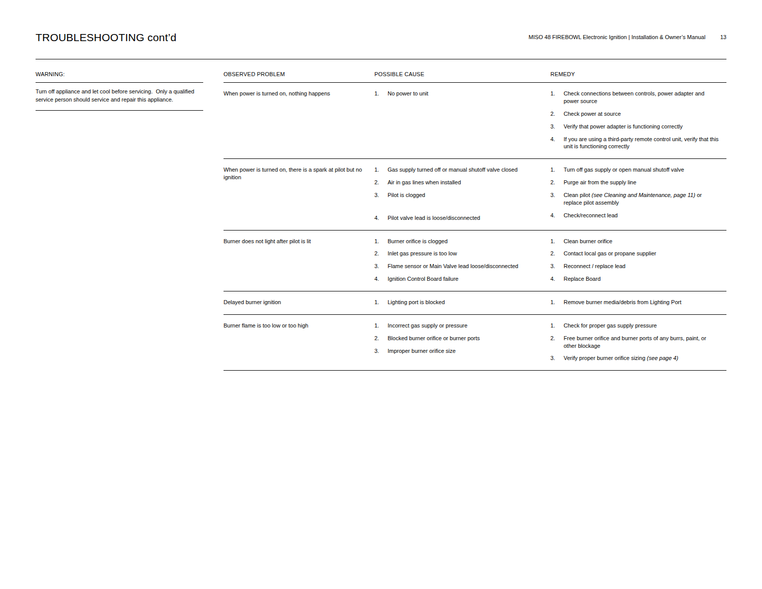TROUBLESHOOTING cont’d
MISO 48 FIREBOWL Electronic Ignition | Installation & Owner’s Manual 13
WARNING:
Turn off appliance and let cool before servicing. Only a qualified service person should service and repair this appliance.
| OBSERVED PROBLEM | POSSIBLE CAUSE | REMEDY |
| --- | --- | --- |
| When power is turned on, nothing happens | 1. No power to unit | 1. Check connections between controls, power adapter and power source 2. Check power at source 3. Verify that power adapter is functioning correctly 4. If you are using a third-party remote control unit, verify that this unit is functioning correctly |
| When power is turned on, there is a spark at pilot but no ignition | 1. Gas supply turned off or manual shutoff valve closed 2. Air in gas lines when installed 3. Pilot is clogged 4. Pilot valve lead is loose/disconnected | 1. Turn off gas supply or open manual shutoff valve 2. Purge air from the supply line 3. Clean pilot (see Cleaning and Maintenance, page 11) or replace pilot assembly 4. Check/reconnect lead |
| Burner does not light after pilot is lit | 1. Burner orifice is clogged 2. Inlet gas pressure is too low 3. Flame sensor or Main Valve lead loose/disconnected 4. Ignition Control Board failure | 1. Clean burner orifice 2. Contact local gas or propane supplier 3. Reconnect / replace lead 4. Replace Board |
| Delayed burner ignition | 1. Lighting port is blocked | 1. Remove burner media/debris from Lighting Port |
| Burner flame is too low or too high | 1. Incorrect gas supply or pressure 2. Blocked burner orifice or burner ports 3. Improper burner orifice size | 1. Check for proper gas supply pressure 2. Free burner orifice and burner ports of any burrs, paint, or other blockage 3. Verify proper burner orifice sizing (see page 4) |